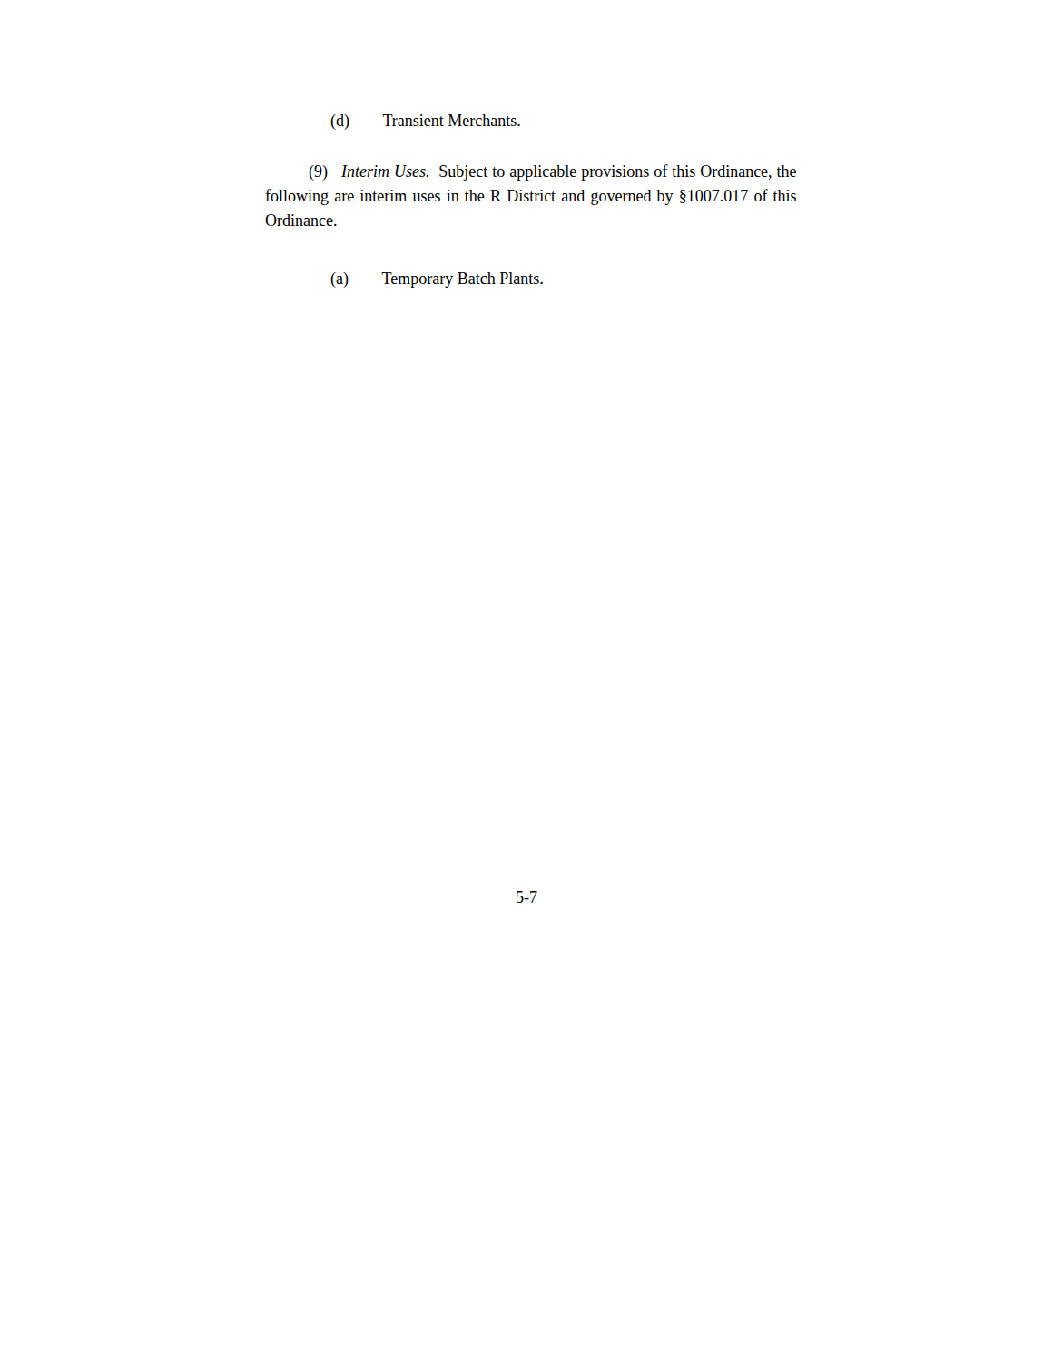(d) Transient Merchants.
(9) Interim Uses. Subject to applicable provisions of this Ordinance, the following are interim uses in the R District and governed by §1007.017 of this Ordinance.
(a) Temporary Batch Plants.
5-7